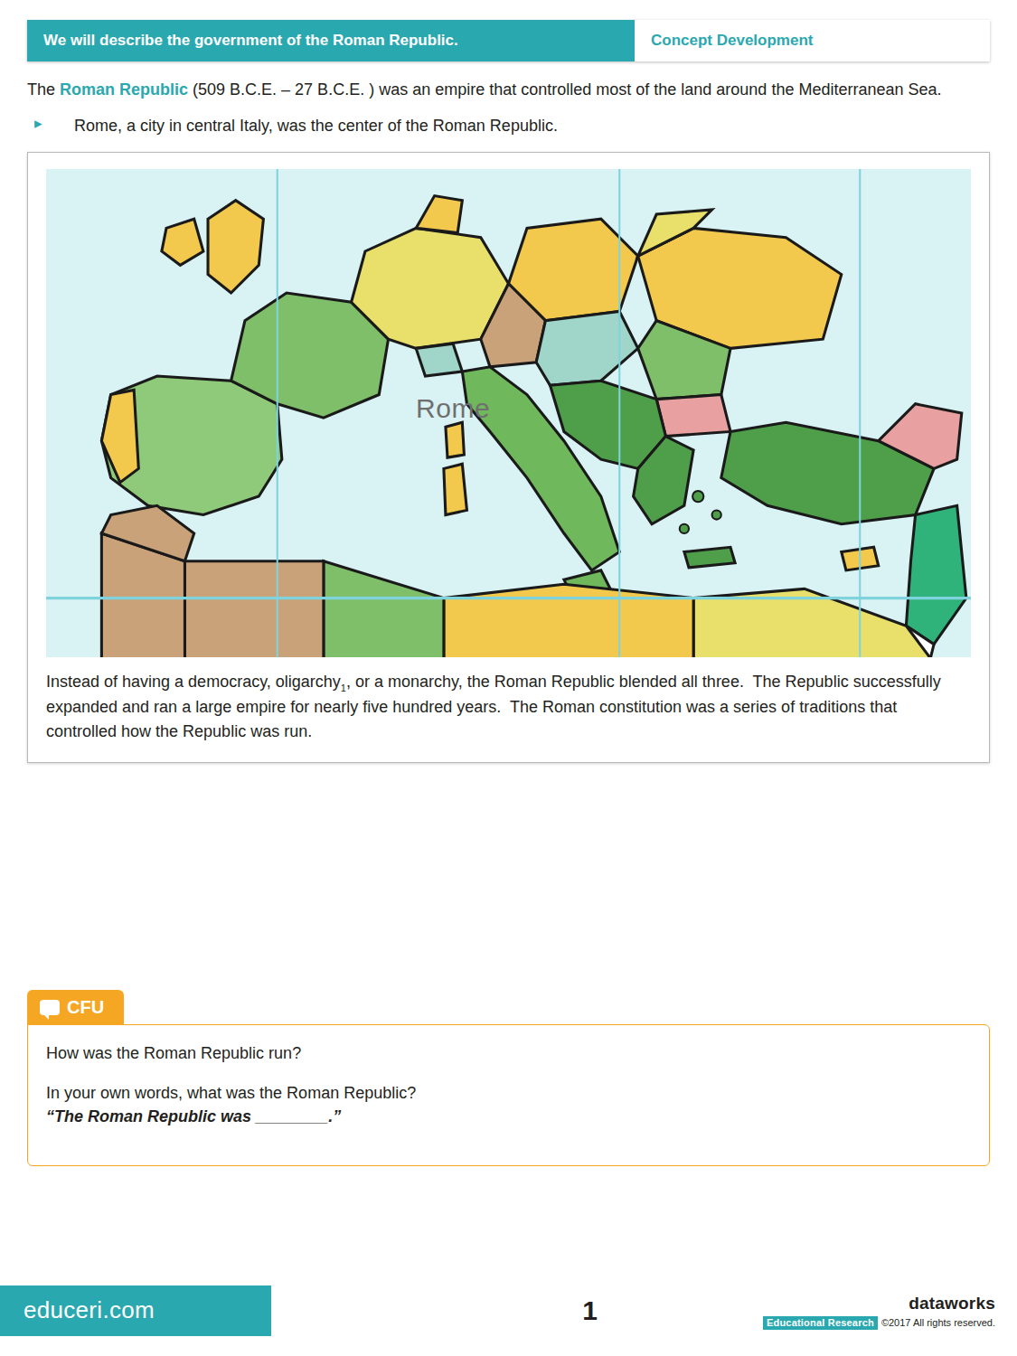We will describe the government of the Roman Republic.
Concept Development
The Roman Republic (509 B.C.E. – 27 B.C.E. ) was an empire that controlled most of the land around the Mediterranean Sea.
Rome, a city in central Italy, was the center of the Roman Republic.
Rome
Instead of having a democracy, oligarchy1, or a monarchy, the Roman Republic blended all three. The Republic successfully expanded and ran a large empire for nearly five hundred years. The Roman constitution was a series of traditions that controlled how the Republic was run.
CFU
How was the Roman Republic run?
In your own words, what was the Roman Republic?
“The Roman Republic was ________.”
educeri.com
1
dataworks
Educational Research©2017 All rights reserved.